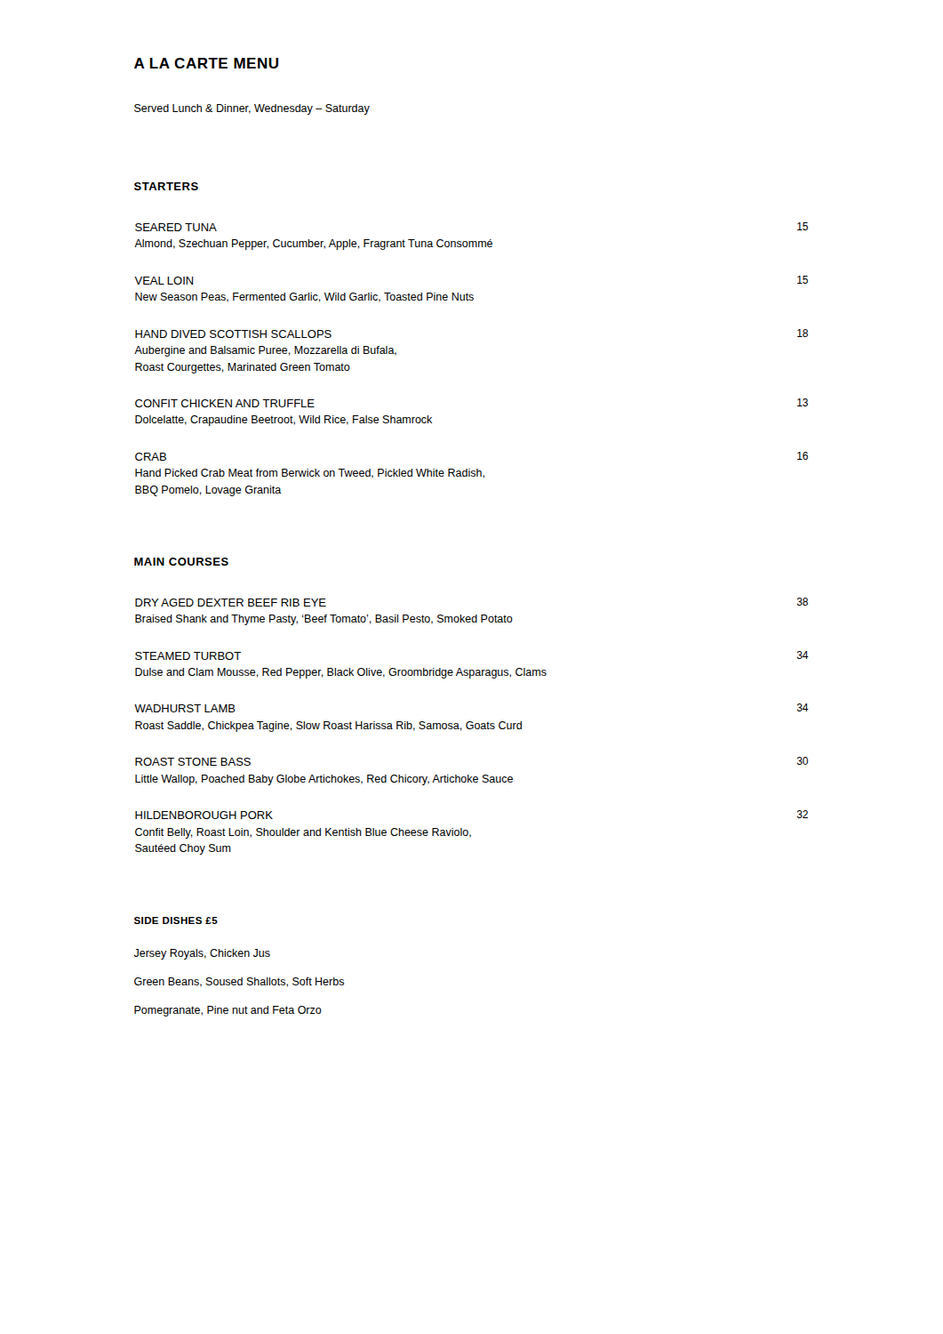A LA CARTE MENU
Served Lunch & Dinner, Wednesday – Saturday
STARTERS
| SEARED TUNA Almond, Szechuan Pepper, Cucumber, Apple, Fragrant Tuna Consommé | 15 |
| VEAL LOIN New Season Peas, Fermented Garlic, Wild Garlic, Toasted Pine Nuts | 15 |
| HAND DIVED SCOTTISH SCALLOPS Aubergine and Balsamic Puree, Mozzarella di Bufala, Roast Courgettes, Marinated Green Tomato | 18 |
| CONFIT CHICKEN AND TRUFFLE Dolcelatte, Crapaudine Beetroot, Wild Rice, False Shamrock | 13 |
| CRAB Hand Picked Crab Meat from Berwick on Tweed, Pickled White Radish, BBQ Pomelo, Lovage Granita | 16 |
MAIN COURSES
| DRY AGED DEXTER BEEF RIB EYE Braised Shank and Thyme Pasty, ‘Beef Tomato’, Basil Pesto, Smoked Potato | 38 |
| STEAMED TURBOT Dulse and Clam Mousse, Red Pepper, Black Olive, Groombridge Asparagus, Clams | 34 |
| WADHURST LAMB Roast Saddle, Chickpea Tagine, Slow Roast Harissa Rib, Samosa, Goats Curd | 34 |
| ROAST STONE BASS Little Wallop, Poached Baby Globe Artichokes, Red Chicory, Artichoke Sauce | 30 |
| HILDENBOROUGH PORK Confit Belly, Roast Loin, Shoulder and Kentish Blue Cheese Raviolo, Sautéed Choy Sum | 32 |
SIDE DISHES £5
Jersey Royals, Chicken Jus
Green Beans, Soused Shallots, Soft Herbs
Pomegranate, Pine nut and Feta Orzo